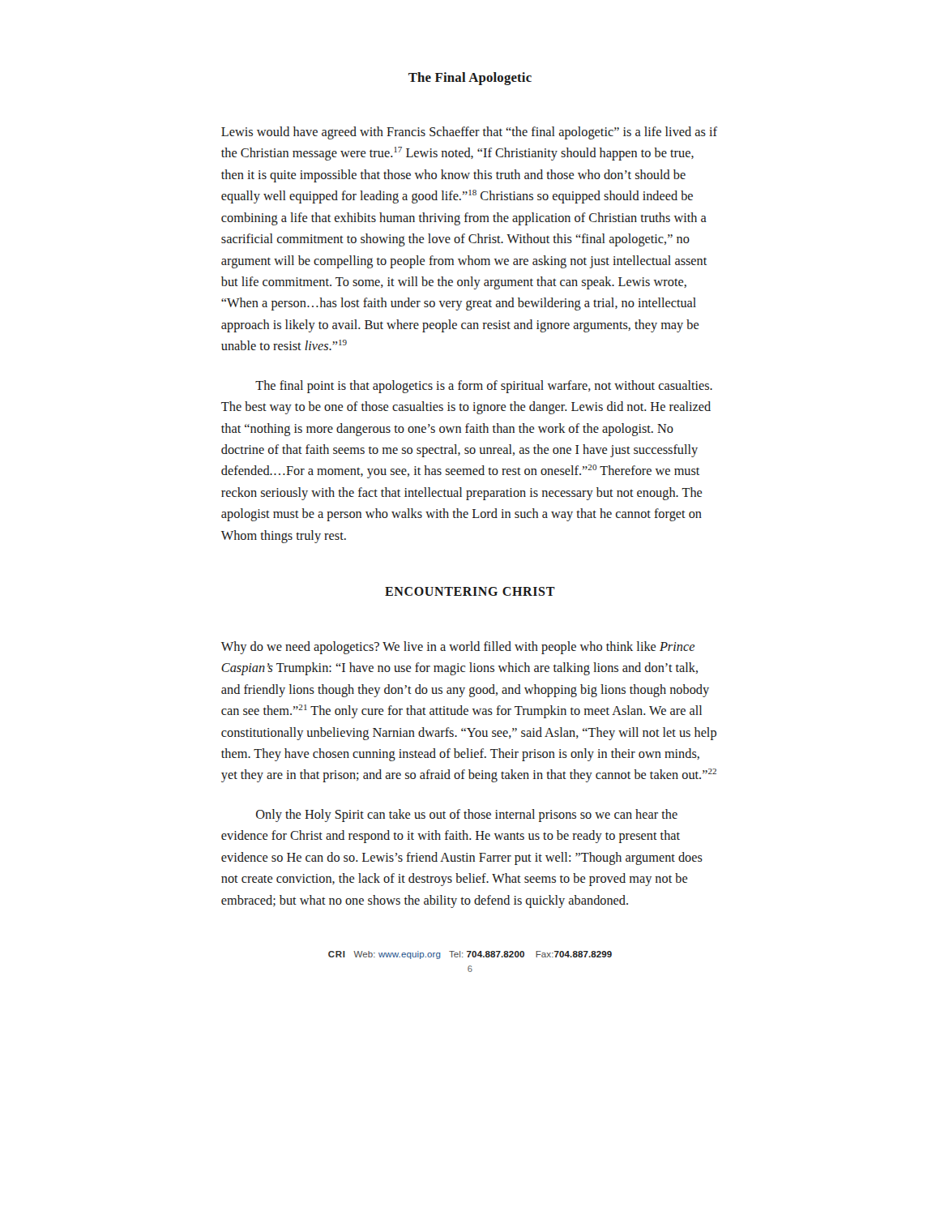The Final Apologetic
Lewis would have agreed with Francis Schaeffer that “the final apologetic” is a life lived as if the Christian message were true.17 Lewis noted, “If Christianity should happen to be true, then it is quite impossible that those who know this truth and those who don’t should be equally well equipped for leading a good life.”18 Christians so equipped should indeed be combining a life that exhibits human thriving from the application of Christian truths with a sacrificial commitment to showing the love of Christ. Without this “final apologetic,” no argument will be compelling to people from whom we are asking not just intellectual assent but life commitment. To some, it will be the only argument that can speak. Lewis wrote, “When a person…has lost faith under so very great and bewildering a trial, no intellectual approach is likely to avail. But where people can resist and ignore arguments, they may be unable to resist lives.”19
The final point is that apologetics is a form of spiritual warfare, not without casualties. The best way to be one of those casualties is to ignore the danger. Lewis did not. He realized that “nothing is more dangerous to one’s own faith than the work of the apologist. No doctrine of that faith seems to me so spectral, so unreal, as the one I have just successfully defended.…For a moment, you see, it has seemed to rest on oneself.”20 Therefore we must reckon seriously with the fact that intellectual preparation is necessary but not enough. The apologist must be a person who walks with the Lord in such a way that he cannot forget on Whom things truly rest.
ENCOUNTERING CHRIST
Why do we need apologetics? We live in a world filled with people who think like Prince Caspian’s Trumpkin: “I have no use for magic lions which are talking lions and don’t talk, and friendly lions though they don’t do us any good, and whopping big lions though nobody can see them.”21 The only cure for that attitude was for Trumpkin to meet Aslan. We are all constitutionally unbelieving Narnian dwarfs. “You see,” said Aslan, “They will not let us help them. They have chosen cunning instead of belief. Their prison is only in their own minds, yet they are in that prison; and are so afraid of being taken in that they cannot be taken out.”22
Only the Holy Spirit can take us out of those internal prisons so we can hear the evidence for Christ and respond to it with faith. He wants us to be ready to present that evidence so He can do so. Lewis’s friend Austin Farrer put it well: ”Though argument does not create conviction, the lack of it destroys belief. What seems to be proved may not be embraced; but what no one shows the ability to defend is quickly abandoned.
CRI Web: www.equip.org Tel: 704.887.8200 Fax:704.887.8299
6